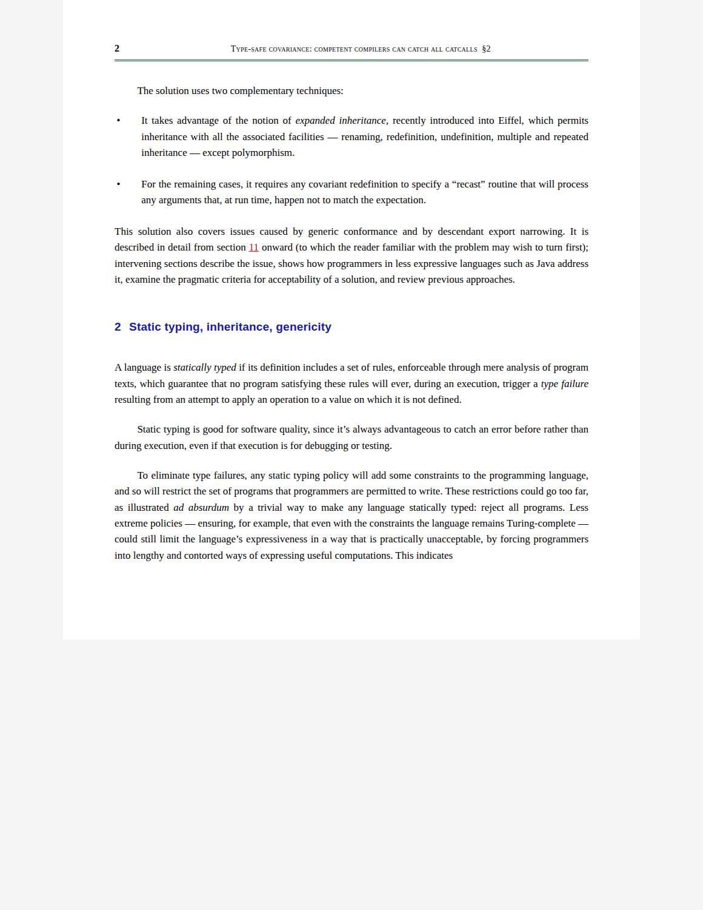2 Type-safe covariance: competent compilers can catch all catcalls §2
The solution uses two complementary techniques:
It takes advantage of the notion of expanded inheritance, recently introduced into Eiffel, which permits inheritance with all the associated facilities — renaming, redefinition, undefinition, multiple and repeated inheritance — except polymorphism.
For the remaining cases, it requires any covariant redefinition to specify a “recast” routine that will process any arguments that, at run time, happen not to match the expectation.
This solution also covers issues caused by generic conformance and by descendant export narrowing. It is described in detail from section 11 onward (to which the reader familiar with the problem may wish to turn first); intervening sections describe the issue, shows how programmers in less expressive languages such as Java address it, examine the pragmatic criteria for acceptability of a solution, and review previous approaches.
2 Static typing, inheritance, genericity
A language is statically typed if its definition includes a set of rules, enforceable through mere analysis of program texts, which guarantee that no program satisfying these rules will ever, during an execution, trigger a type failure resulting from an attempt to apply an operation to a value on which it is not defined.
Static typing is good for software quality, since it’s always advantageous to catch an error before rather than during execution, even if that execution is for debugging or testing.
To eliminate type failures, any static typing policy will add some constraints to the programming language, and so will restrict the set of programs that programmers are permitted to write. These restrictions could go too far, as illustrated ad absurdum by a trivial way to make any language statically typed: reject all programs. Less extreme policies — ensuring, for example, that even with the constraints the language remains Turing-complete — could still limit the language’s expressiveness in a way that is practically unacceptable, by forcing programmers into lengthy and contorted ways of expressing useful computations. This indicates